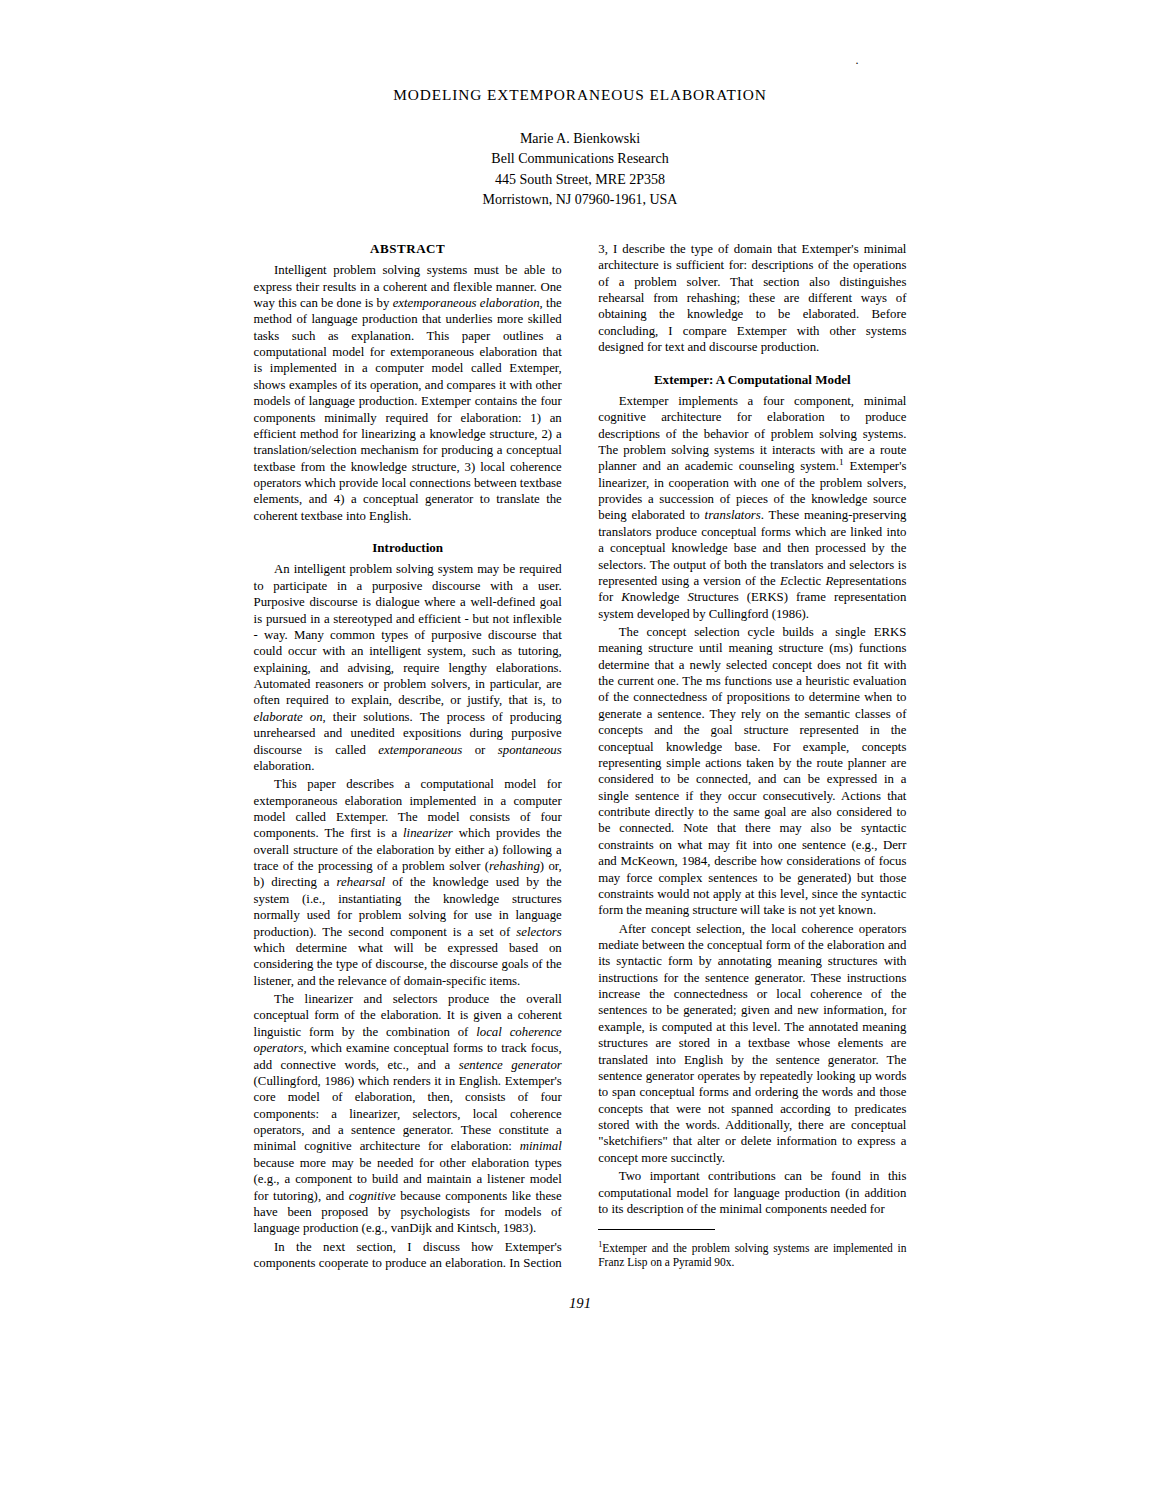.
MODELING EXTEMPORANEOUS ELABORATION
Marie A. Bienkowski
Bell Communications Research
445 South Street, MRE 2P358
Morristown, NJ 07960-1961, USA
ABSTRACT
Intelligent problem solving systems must be able to express their results in a coherent and flexible manner. One way this can be done is by extemporaneous elaboration, the method of language production that underlies more skilled tasks such as explanation. This paper outlines a computational model for extemporaneous elaboration that is implemented in a computer model called Extemper, shows examples of its operation, and compares it with other models of language production. Extemper contains the four components minimally required for elaboration: 1) an efficient method for linearizing a knowledge structure, 2) a translation/selection mechanism for producing a conceptual textbase from the knowledge structure, 3) local coherence operators which provide local connections between textbase elements, and 4) a conceptual generator to translate the coherent textbase into English.
Introduction
An intelligent problem solving system may be required to participate in a purposive discourse with a user. Purposive discourse is dialogue where a well-defined goal is pursued in a stereotyped and efficient - but not inflexible - way. Many common types of purposive discourse that could occur with an intelligent system, such as tutoring, explaining, and advising, require lengthy elaborations. Automated reasoners or problem solvers, in particular, are often required to explain, describe, or justify, that is, to elaborate on, their solutions. The process of producing unrehearsed and unedited expositions during purposive discourse is called extemporaneous or spontaneous elaboration.
This paper describes a computational model for extemporaneous elaboration implemented in a computer model called Extemper. The model consists of four components. The first is a linearizer which provides the overall structure of the elaboration by either a) following a trace of the processing of a problem solver (rehashing) or, b) directing a rehearsal of the knowledge used by the system (i.e., instantiating the knowledge structures normally used for problem solving for use in language production). The second component is a set of selectors which determine what will be expressed based on considering the type of discourse, the discourse goals of the listener, and the relevance of domain-specific items.
The linearizer and selectors produce the overall conceptual form of the elaboration. It is given a coherent linguistic form by the combination of local coherence operators, which examine conceptual forms to track focus, add connective words, etc., and a sentence generator (Cullingford, 1986) which renders it in English. Extemper's core model of elaboration, then, consists of four components: a linearizer, selectors, local coherence operators, and a sentence generator. These constitute a minimal cognitive architecture for elaboration: minimal because more may be needed for other elaboration types (e.g., a component to build and maintain a listener model for tutoring), and cognitive because components like these have been proposed by psychologists for models of language production (e.g., vanDijk and Kintsch, 1983).
In the next section, I discuss how Extemper's components cooperate to produce an elaboration. In Section 3, I describe the type of domain that Extemper's minimal architecture is sufficient for: descriptions of the operations of a problem solver. That section also distinguishes rehearsal from rehashing; these are different ways of obtaining the knowledge to be elaborated. Before concluding, I compare Extemper with other systems designed for text and discourse production.
Extemper: A Computational Model
Extemper implements a four component, minimal cognitive architecture for elaboration to produce descriptions of the behavior of problem solving systems. The problem solving systems it interacts with are a route planner and an academic counseling system.1 Extemper's linearizer, in cooperation with one of the problem solvers, provides a succession of pieces of the knowledge source being elaborated to translators. These meaning-preserving translators produce conceptual forms which are linked into a conceptual knowledge base and then processed by the selectors. The output of both the translators and selectors is represented using a version of the Eclectic Representations for Knowledge Structures (ERKS) frame representation system developed by Cullingford (1986).
The concept selection cycle builds a single ERKS meaning structure until meaning structure (ms) functions determine that a newly selected concept does not fit with the current one. The ms functions use a heuristic evaluation of the connectedness of propositions to determine when to generate a sentence. They rely on the semantic classes of concepts and the goal structure represented in the conceptual knowledge base. For example, concepts representing simple actions taken by the route planner are considered to be connected, and can be expressed in a single sentence if they occur consecutively. Actions that contribute directly to the same goal are also considered to be connected. Note that there may also be syntactic constraints on what may fit into one sentence (e.g., Derr and McKeown, 1984, describe how considerations of focus may force complex sentences to be generated) but those constraints would not apply at this level, since the syntactic form the meaning structure will take is not yet known.
After concept selection, the local coherence operators mediate between the conceptual form of the elaboration and its syntactic form by annotating meaning structures with instructions for the sentence generator. These instructions increase the connectedness or local coherence of the sentences to be generated; given and new information, for example, is computed at this level. The annotated meaning structures are stored in a textbase whose elements are translated into English by the sentence generator. The sentence generator operates by repeatedly looking up words to span conceptual forms and ordering the words and those concepts that were not spanned according to predicates stored with the words. Additionally, there are conceptual "sketchifiers" that alter or delete information to express a concept more succinctly.
Two important contributions can be found in this computational model for language production (in addition to its description of the minimal components needed for
1Extemper and the problem solving systems are implemented in Franz Lisp on a Pyramid 90x.
191